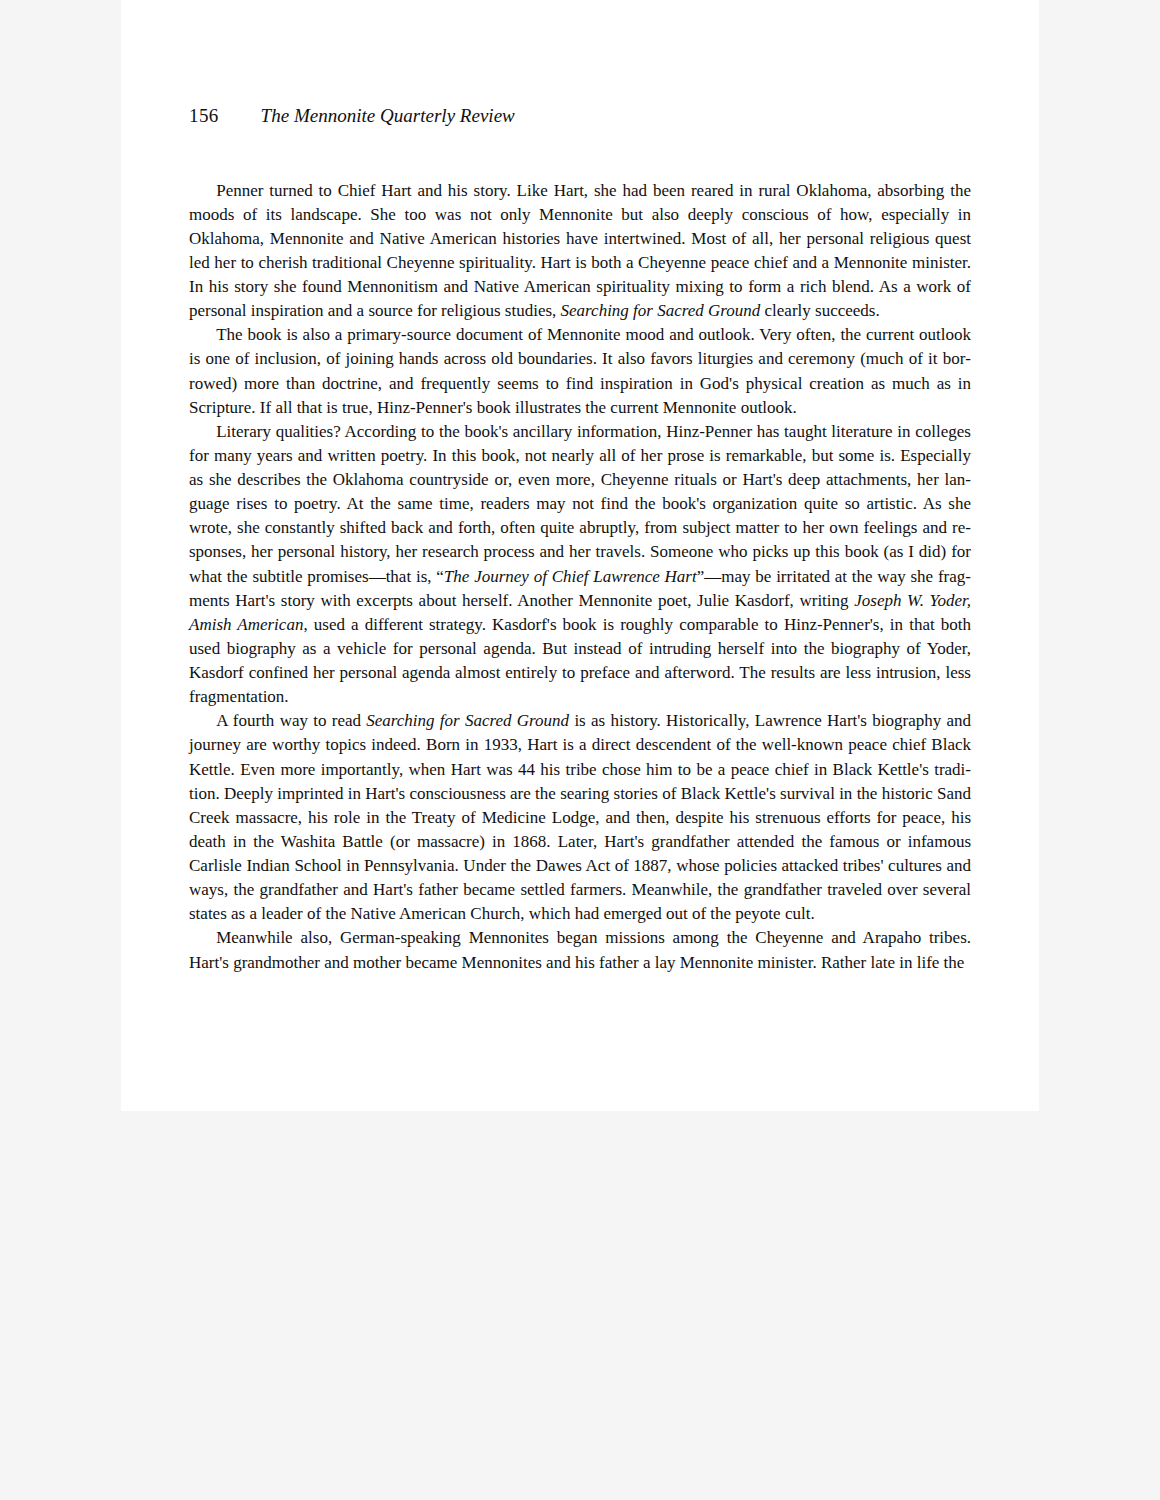156 The Mennonite Quarterly Review
Penner turned to Chief Hart and his story. Like Hart, she had been reared in rural Oklahoma, absorbing the moods of its landscape. She too was not only Mennonite but also deeply conscious of how, especially in Oklahoma, Mennonite and Native American histories have intertwined. Most of all, her personal religious quest led her to cherish traditional Cheyenne spirituality. Hart is both a Cheyenne peace chief and a Mennonite minister. In his story she found Mennonitism and Native American spirituality mixing to form a rich blend. As a work of personal inspiration and a source for religious studies, Searching for Sacred Ground clearly succeeds.
The book is also a primary-source document of Mennonite mood and outlook. Very often, the current outlook is one of inclusion, of joining hands across old boundaries. It also favors liturgies and ceremony (much of it borrowed) more than doctrine, and frequently seems to find inspiration in God's physical creation as much as in Scripture. If all that is true, Hinz-Penner's book illustrates the current Mennonite outlook.
Literary qualities? According to the book's ancillary information, Hinz-Penner has taught literature in colleges for many years and written poetry. In this book, not nearly all of her prose is remarkable, but some is. Especially as she describes the Oklahoma countryside or, even more, Cheyenne rituals or Hart's deep attachments, her language rises to poetry. At the same time, readers may not find the book's organization quite so artistic. As she wrote, she constantly shifted back and forth, often quite abruptly, from subject matter to her own feelings and responses, her personal history, her research process and her travels. Someone who picks up this book (as I did) for what the subtitle promises—that is, “The Journey of Chief Lawrence Hart”—may be irritated at the way she fragments Hart's story with excerpts about herself. Another Mennonite poet, Julie Kasdorf, writing Joseph W. Yoder, Amish American, used a different strategy. Kasdorf's book is roughly comparable to Hinz-Penner's, in that both used biography as a vehicle for personal agenda. But instead of intruding herself into the biography of Yoder, Kasdorf confined her personal agenda almost entirely to preface and afterword. The results are less intrusion, less fragmentation.
A fourth way to read Searching for Sacred Ground is as history. Historically, Lawrence Hart's biography and journey are worthy topics indeed. Born in 1933, Hart is a direct descendent of the well-known peace chief Black Kettle. Even more importantly, when Hart was 44 his tribe chose him to be a peace chief in Black Kettle's tradition. Deeply imprinted in Hart's consciousness are the searing stories of Black Kettle's survival in the historic Sand Creek massacre, his role in the Treaty of Medicine Lodge, and then, despite his strenuous efforts for peace, his death in the Washita Battle (or massacre) in 1868. Later, Hart's grandfather attended the famous or infamous Carlisle Indian School in Pennsylvania. Under the Dawes Act of 1887, whose policies attacked tribes' cultures and ways, the grandfather and Hart's father became settled farmers. Meanwhile, the grandfather traveled over several states as a leader of the Native American Church, which had emerged out of the peyote cult.
Meanwhile also, German-speaking Mennonites began missions among the Cheyenne and Arapaho tribes. Hart's grandmother and mother became Mennonites and his father a lay Mennonite minister. Rather late in life the